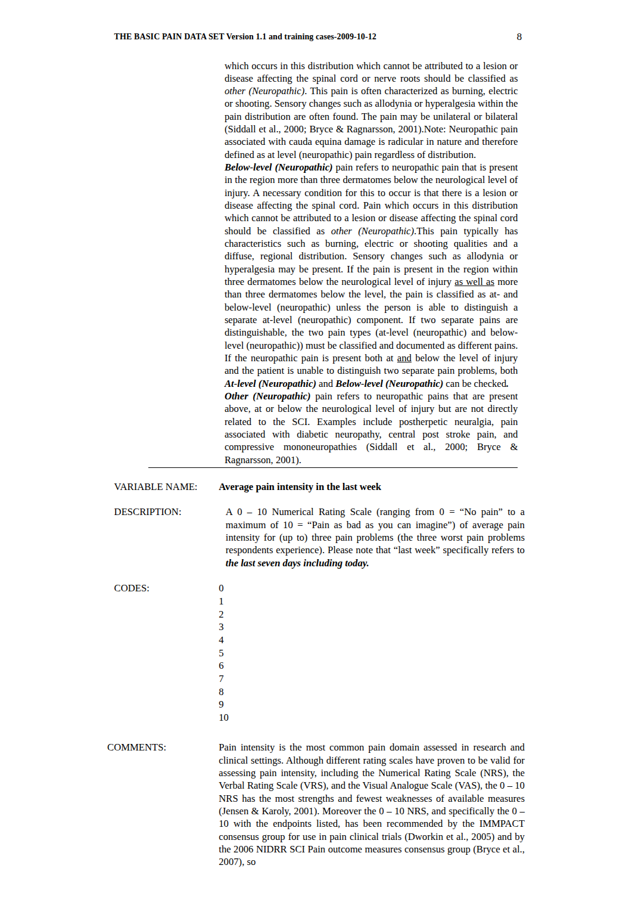THE BASIC PAIN DATA SET Version 1.1 and training cases-2009-10-12
8
which occurs in this distribution which cannot be attributed to a lesion or disease affecting the spinal cord or nerve roots should be classified as other (Neuropathic). This pain is often characterized as burning, electric or shooting. Sensory changes such as allodynia or hyperalgesia within the pain distribution are often found. The pain may be unilateral or bilateral (Siddall et al., 2000; Bryce & Ragnarsson, 2001).Note: Neuropathic pain associated with cauda equina damage is radicular in nature and therefore defined as at level (neuropathic) pain regardless of distribution.
Below-level (Neuropathic) pain refers to neuropathic pain that is present in the region more than three dermatomes below the neurological level of injury. A necessary condition for this to occur is that there is a lesion or disease affecting the spinal cord. Pain which occurs in this distribution which cannot be attributed to a lesion or disease affecting the spinal cord should be classified as other (Neuropathic).This pain typically has characteristics such as burning, electric or shooting qualities and a diffuse, regional distribution. Sensory changes such as allodynia or hyperalgesia may be present. If the pain is present in the region within three dermatomes below the neurological level of injury as well as more than three dermatomes below the level, the pain is classified as at- and below-level (neuropathic) unless the person is able to distinguish a separate at-level (neuropathic) component. If two separate pains are distinguishable, the two pain types (at-level (neuropathic) and below-level (neuropathic)) must be classified and documented as different pains. If the neuropathic pain is present both at and below the level of injury and the patient is unable to distinguish two separate pain problems, both At-level (Neuropathic) and Below-level (Neuropathic) can be checked.
Other (Neuropathic) pain refers to neuropathic pains that are present above, at or below the neurological level of injury but are not directly related to the SCI. Examples include postherpetic neuralgia, pain associated with diabetic neuropathy, central post stroke pain, and compressive mononeuropathies (Siddall et al., 2000; Bryce & Ragnarsson, 2001).
VARIABLE NAME:
Average pain intensity in the last week
DESCRIPTION:
A 0 – 10 Numerical Rating Scale (ranging from 0 = “No pain” to a maximum of 10 = “Pain as bad as you can imagine”) of average pain intensity for (up to) three pain problems (the three worst pain problems respondents experience). Please note that “last week” specifically refers to the last seven days including today.
CODES:
0
1
2
3
4
5
6
7
8
9
10
COMMENTS:
Pain intensity is the most common pain domain assessed in research and clinical settings. Although different rating scales have proven to be valid for assessing pain intensity, including the Numerical Rating Scale (NRS), the Verbal Rating Scale (VRS), and the Visual Analogue Scale (VAS), the 0 – 10 NRS has the most strengths and fewest weaknesses of available measures (Jensen & Karoly, 2001). Moreover the 0 – 10 NRS, and specifically the 0 – 10 with the endpoints listed, has been recommended by the IMMPACT consensus group for use in pain clinical trials (Dworkin et al., 2005) and by the 2006 NIDRR SCI Pain outcome measures consensus group (Bryce et al., 2007), so